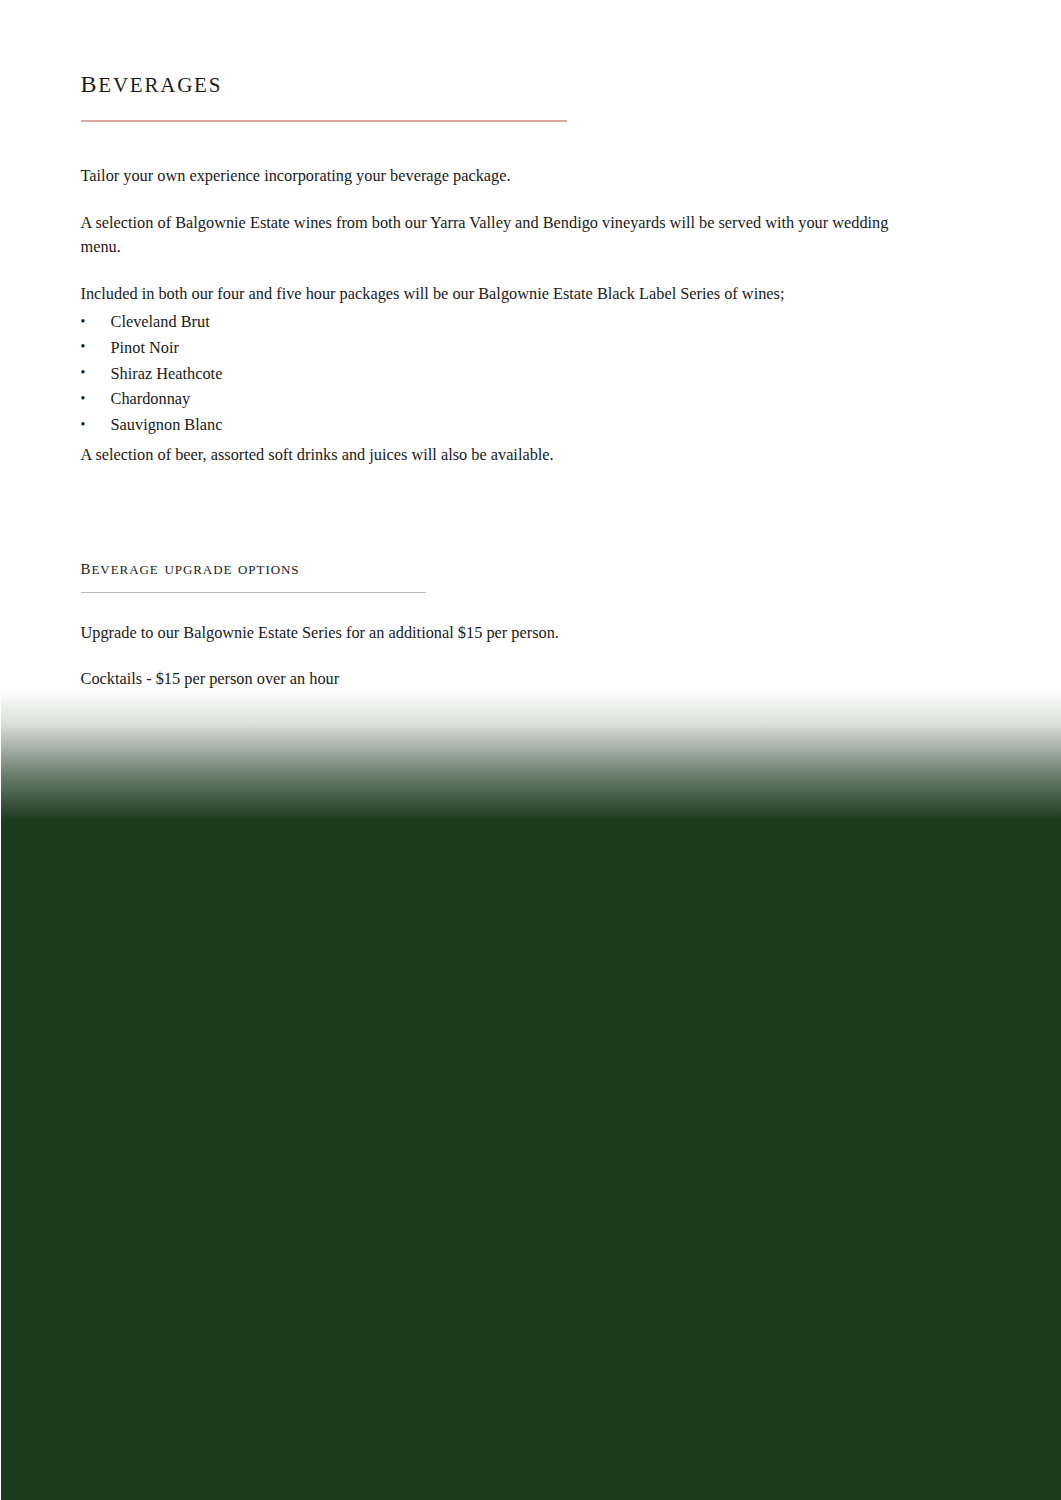Beverages
Tailor your own experience incorporating your beverage package.
A selection of Balgownie Estate wines from both our Yarra Valley and Bendigo vineyards will be served with your wedding menu.
Included in both our four and five hour packages will be our Balgownie Estate Black Label Series of wines;
Cleveland Brut
Pinot Noir
Shiraz Heathcote
Chardonnay
Sauvignon Blanc
A selection of beer, assorted soft drinks and juices will also be available.
Beverage Upgrade Options
Upgrade to our Balgownie Estate Series for an additional $15 per person.
Cocktails - $15 per person over an hour